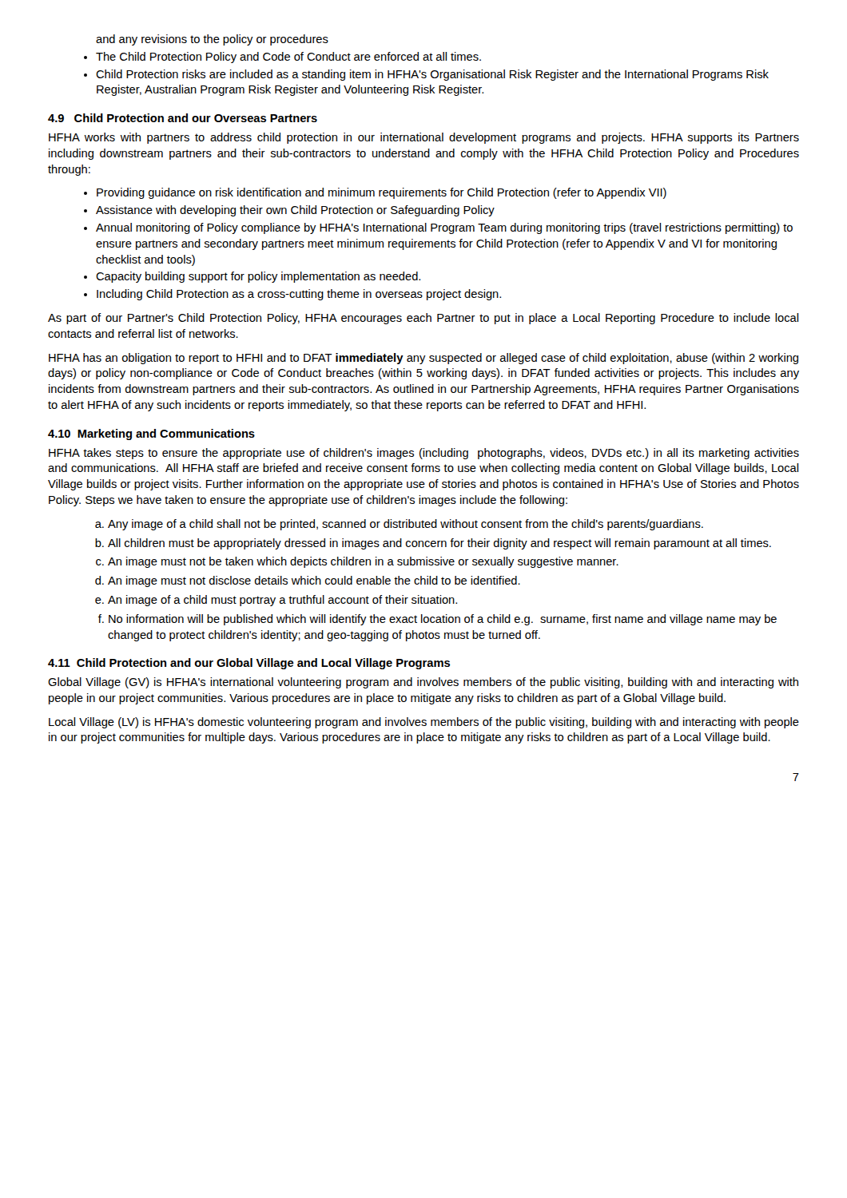and any revisions to the policy or procedures
The Child Protection Policy and Code of Conduct are enforced at all times.
Child Protection risks are included as a standing item in HFHA's Organisational Risk Register and the International Programs Risk Register, Australian Program Risk Register and Volunteering Risk Register.
4.9 Child Protection and our Overseas Partners
HFHA works with partners to address child protection in our international development programs and projects. HFHA supports its Partners including downstream partners and their sub-contractors to understand and comply with the HFHA Child Protection Policy and Procedures through:
Providing guidance on risk identification and minimum requirements for Child Protection (refer to Appendix VII)
Assistance with developing their own Child Protection or Safeguarding Policy
Annual monitoring of Policy compliance by HFHA's International Program Team during monitoring trips (travel restrictions permitting) to ensure partners and secondary partners meet minimum requirements for Child Protection (refer to Appendix V and VI for monitoring checklist and tools)
Capacity building support for policy implementation as needed.
Including Child Protection as a cross-cutting theme in overseas project design.
As part of our Partner's Child Protection Policy, HFHA encourages each Partner to put in place a Local Reporting Procedure to include local contacts and referral list of networks.
HFHA has an obligation to report to HFHI and to DFAT immediately any suspected or alleged case of child exploitation, abuse (within 2 working days) or policy non-compliance or Code of Conduct breaches (within 5 working days). in DFAT funded activities or projects. This includes any incidents from downstream partners and their sub-contractors. As outlined in our Partnership Agreements, HFHA requires Partner Organisations to alert HFHA of any such incidents or reports immediately, so that these reports can be referred to DFAT and HFHI.
4.10 Marketing and Communications
HFHA takes steps to ensure the appropriate use of children's images (including photographs, videos, DVDs etc.) in all its marketing activities and communications. All HFHA staff are briefed and receive consent forms to use when collecting media content on Global Village builds, Local Village builds or project visits. Further information on the appropriate use of stories and photos is contained in HFHA's Use of Stories and Photos Policy. Steps we have taken to ensure the appropriate use of children's images include the following:
Any image of a child shall not be printed, scanned or distributed without consent from the child's parents/guardians.
All children must be appropriately dressed in images and concern for their dignity and respect will remain paramount at all times.
An image must not be taken which depicts children in a submissive or sexually suggestive manner.
An image must not disclose details which could enable the child to be identified.
An image of a child must portray a truthful account of their situation.
No information will be published which will identify the exact location of a child e.g. surname, first name and village name may be changed to protect children's identity; and geo-tagging of photos must be turned off.
4.11 Child Protection and our Global Village and Local Village Programs
Global Village (GV) is HFHA's international volunteering program and involves members of the public visiting, building with and interacting with people in our project communities. Various procedures are in place to mitigate any risks to children as part of a Global Village build.
Local Village (LV) is HFHA's domestic volunteering program and involves members of the public visiting, building with and interacting with people in our project communities for multiple days. Various procedures are in place to mitigate any risks to children as part of a Local Village build.
7